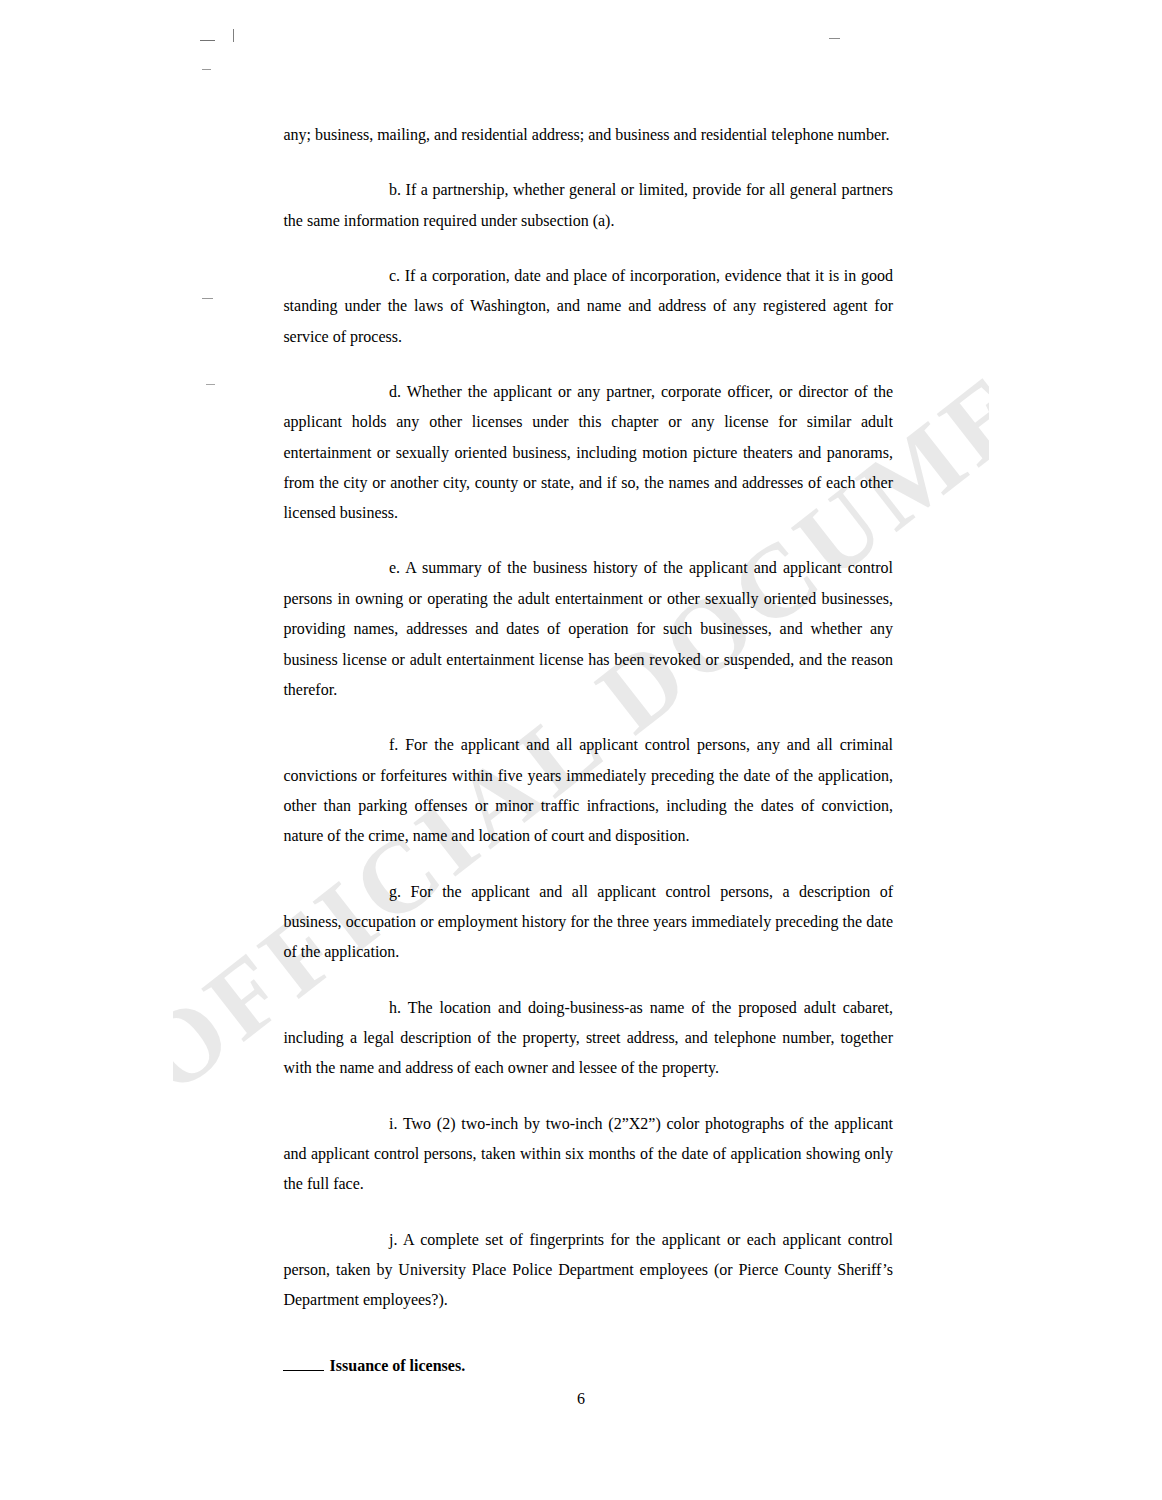UNOFFICIAL DOCUMENT
any; business, mailing, and residential address; and business and residential telephone number.
b. If a partnership, whether general or limited, provide for all general partners the same information required under subsection (a).
c. If a corporation, date and place of incorporation, evidence that it is in good standing under the laws of Washington, and name and address of any registered agent for service of process.
d. Whether the applicant or any partner, corporate officer, or director of the applicant holds any other licenses under this chapter or any license for similar adult entertainment or sexually oriented business, including motion picture theaters and panorams, from the city or another city, county or state, and if so, the names and addresses of each other licensed business.
e. A summary of the business history of the applicant and applicant control persons in owning or operating the adult entertainment or other sexually oriented businesses, providing names, addresses and dates of operation for such businesses, and whether any business license or adult entertainment license has been revoked or suspended, and the reason therefor.
f. For the applicant and all applicant control persons, any and all criminal convictions or forfeitures within five years immediately preceding the date of the application, other than parking offenses or minor traffic infractions, including the dates of conviction, nature of the crime, name and location of court and disposition.
g. For the applicant and all applicant control persons, a description of business, occupation or employment history for the three years immediately preceding the date of the application.
h. The location and doing-business-as name of the proposed adult cabaret, including a legal description of the property, street address, and telephone number, together with the name and address of each owner and lessee of the property.
i. Two (2) two-inch by two-inch (2”X2”) color photographs of the applicant and applicant control persons, taken within six months of the date of application showing only the full face.
j. A complete set of fingerprints for the applicant or each applicant control person, taken by University Place Police Department employees (or Pierce County Sheriff’s Department employees?).
Issuance of licenses.
6